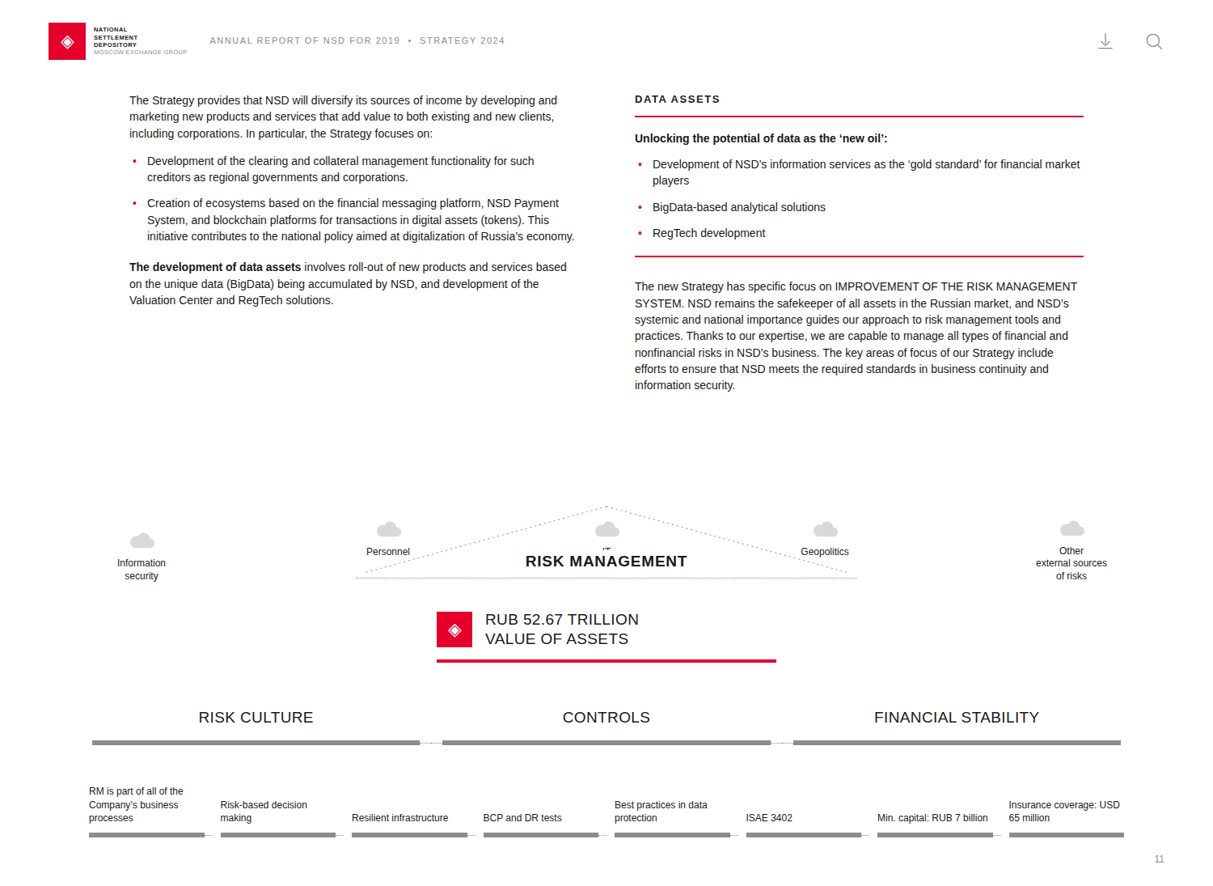◈
National Settlement Depository Moscow Exchange Group
Annual report of NSD for 2019 • Strategy 2024
The Strategy provides that NSD will diversify its sources of income by developing and marketing new products and services that add value to both existing and new clients, including corporations. In particular, the Strategy focuses on:
Development of the clearing and collateral management functionality for such creditors as regional governments and corporations.
Creation of ecosystems based on the financial messaging platform, NSD Payment System, and blockchain platforms for transactions in digital assets (tokens). This initiative contributes to the national policy aimed at digitalization of Russia’s economy.
The development of data assets involves roll-out of new products and services based on the unique data (BigData) being accumulated by NSD, and development of the Valuation Center and RegTech solutions.
Data assets
Unlocking the potential of data as the ‘new oil’:
Development of NSD’s information services as the ‘gold standard’ for financial market players
BigData-based analytical solutions
RegTech development
The new Strategy has specific focus on IMPROVEMENT OF THE RISK MANAGEMENT SYSTEM. NSD remains the safekeeper of all assets in the Russian market, and NSD’s systemic and national importance guides our approach to risk management tools and practices. Thanks to our expertise, we are capable to manage all types of financial and nonfinancial risks in NSD’s business. The key areas of focus of our Strategy include efforts to ensure that NSD meets the required standards in business continuity and information security.
Information
security
Personnel
IT
Geopolitics
Other
external sources
of risks
RISK MANAGEMENT
◈
RUB 52.67 TRILLION
VALUE OF ASSETS
RISK CULTURE
CONTROLS
FINANCIAL STABILITY
RM is part of all of the Company’s business processes
Risk-based decision making
Resilient infrastructure
BCP and DR tests
Best practices in data protection
ISAE 3402
Min. capital: RUB 7 billion
Insurance coverage: USD 65 million
11